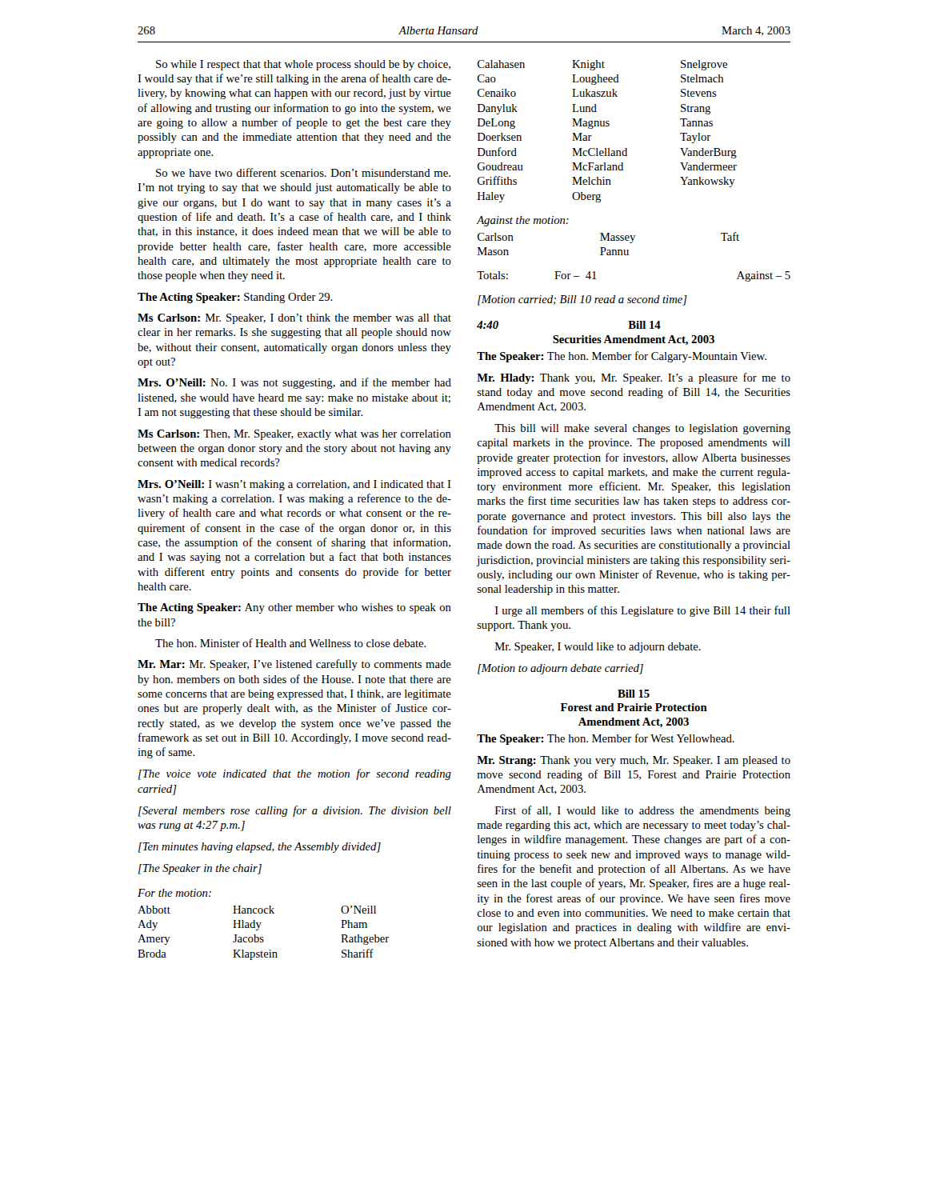268 Alberta Hansard March 4, 2003
So while I respect that that whole process should be by choice, I would say that if we’re still talking in the arena of health care delivery, by knowing what can happen with our record, just by virtue of allowing and trusting our information to go into the system, we are going to allow a number of people to get the best care they possibly can and the immediate attention that they need and the appropriate one.
So we have two different scenarios. Don’t misunderstand me. I’m not trying to say that we should just automatically be able to give our organs, but I do want to say that in many cases it’s a question of life and death. It’s a case of health care, and I think that, in this instance, it does indeed mean that we will be able to provide better health care, faster health care, more accessible health care, and ultimately the most appropriate health care to those people when they need it.
The Acting Speaker: Standing Order 29.
Ms Carlson: Mr. Speaker, I don’t think the member was all that clear in her remarks. Is she suggesting that all people should now be, without their consent, automatically organ donors unless they opt out?
Mrs. O’Neill: No. I was not suggesting, and if the member had listened, she would have heard me say: make no mistake about it; I am not suggesting that these should be similar.
Ms Carlson: Then, Mr. Speaker, exactly what was her correlation between the organ donor story and the story about not having any consent with medical records?
Mrs. O’Neill: I wasn’t making a correlation, and I indicated that I wasn’t making a correlation. I was making a reference to the delivery of health care and what records or what consent or the requirement of consent in the case of the organ donor or, in this case, the assumption of the consent of sharing that information, and I was saying not a correlation but a fact that both instances with different entry points and consents do provide for better health care.
The Acting Speaker: Any other member who wishes to speak on the bill?
The hon. Minister of Health and Wellness to close debate.
Mr. Mar: Mr. Speaker, I’ve listened carefully to comments made by hon. members on both sides of the House. I note that there are some concerns that are being expressed that, I think, are legitimate ones but are properly dealt with, as the Minister of Justice correctly stated, as we develop the system once we’ve passed the framework as set out in Bill 10. Accordingly, I move second reading of same.
[The voice vote indicated that the motion for second reading carried]
[Several members rose calling for a division. The division bell was rung at 4:27 p.m.]
[Ten minutes having elapsed, the Assembly divided]
[The Speaker in the chair]
For the motion:
| Abbott | Hancock | O’Neill |
| Ady | Hlady | Pham |
| Amery | Jacobs | Rathgeber |
| Broda | Klapstein | Shariff |
| Calahasen | Knight | Snelgrove |
| Cao | Lougheed | Stelmach |
| Cenaiko | Lukaszuk | Stevens |
| Danyluk | Lund | Strang |
| DeLong | Magnus | Tannas |
| Doerksen | Mar | Taylor |
| Dunford | McClelland | VanderBurg |
| Goudreau | McFarland | Vandermeer |
| Griffiths | Melchin | Yankowsky |
| Haley | Oberg | |
Against the motion:
| Carlson | Massey | Taft |
| Mason | Pannu | |
| Totals: | For – 41 | Against – 5 |
[Motion carried; Bill 10 read a second time]
4:40 Bill 14 Securities Amendment Act, 2003
The Speaker: The hon. Member for Calgary-Mountain View.
Mr. Hlady: Thank you, Mr. Speaker. It’s a pleasure for me to stand today and move second reading of Bill 14, the Securities Amendment Act, 2003.
This bill will make several changes to legislation governing capital markets in the province. The proposed amendments will provide greater protection for investors, allow Alberta businesses improved access to capital markets, and make the current regulatory environment more efficient. Mr. Speaker, this legislation marks the first time securities law has taken steps to address corporate governance and protect investors. This bill also lays the foundation for improved securities laws when national laws are made down the road. As securities are constitutionally a provincial jurisdiction, provincial ministers are taking this responsibility seriously, including our own Minister of Revenue, who is taking personal leadership in this matter.
I urge all members of this Legislature to give Bill 14 their full support. Thank you.
Mr. Speaker, I would like to adjourn debate.
[Motion to adjourn debate carried]
Bill 15 Forest and Prairie Protection
Amendment Act, 2003
The Speaker: The hon. Member for West Yellowhead.
Mr. Strang: Thank you very much, Mr. Speaker. I am pleased to move second reading of Bill 15, Forest and Prairie Protection Amendment Act, 2003.
First of all, I would like to address the amendments being made regarding this act, which are necessary to meet today’s challenges in wildfire management. These changes are part of a continuing process to seek new and improved ways to manage wildfires for the benefit and protection of all Albertans. As we have seen in the last couple of years, Mr. Speaker, fires are a huge reality in the forest areas of our province. We have seen fires move close to and even into communities. We need to make certain that our legislation and practices in dealing with wildfire are envisioned with how we protect Albertans and their valuables.